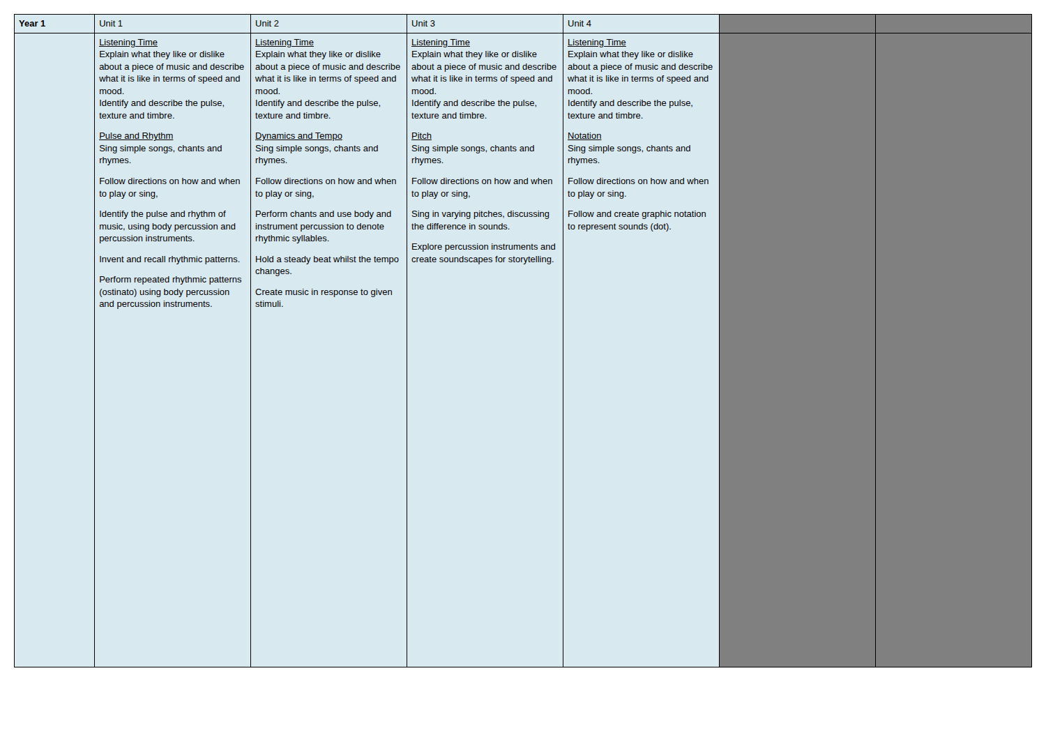| Year 1 | Unit 1 | Unit 2 | Unit 3 | Unit 4 | | |
| | Listening Time Explain what they like or dislike about a piece of music and describe what it is like in terms of speed and mood. Identify and describe the pulse, texture and timbre. Pulse and Rhythm Sing simple songs, chants and rhymes. Follow directions on how and when to play or sing, Identify the pulse and rhythm of music, using body percussion and percussion instruments. Invent and recall rhythmic patterns. Perform repeated rhythmic patterns (ostinato) using body percussion and percussion instruments. | Listening Time Explain what they like or dislike about a piece of music and describe what it is like in terms of speed and mood. Identify and describe the pulse, texture and timbre. Dynamics and Tempo Sing simple songs, chants and rhymes. Follow directions on how and when to play or sing, Perform chants and use body and instrument percussion to denote rhythmic syllables. Hold a steady beat whilst the tempo changes. Create music in response to given stimuli. | Listening Time Explain what they like or dislike about a piece of music and describe what it is like in terms of speed and mood. Identify and describe the pulse, texture and timbre. Pitch Sing simple songs, chants and rhymes. Follow directions on how and when to play or sing, Sing in varying pitches, discussing the difference in sounds. Explore percussion instruments and create soundscapes for storytelling. | Listening Time Explain what they like or dislike about a piece of music and describe what it is like in terms of speed and mood. Identify and describe the pulse, texture and timbre. Notation Sing simple songs, chants and rhymes. Follow directions on how and when to play or sing. Follow and create graphic notation to represent sounds (dot). | | |